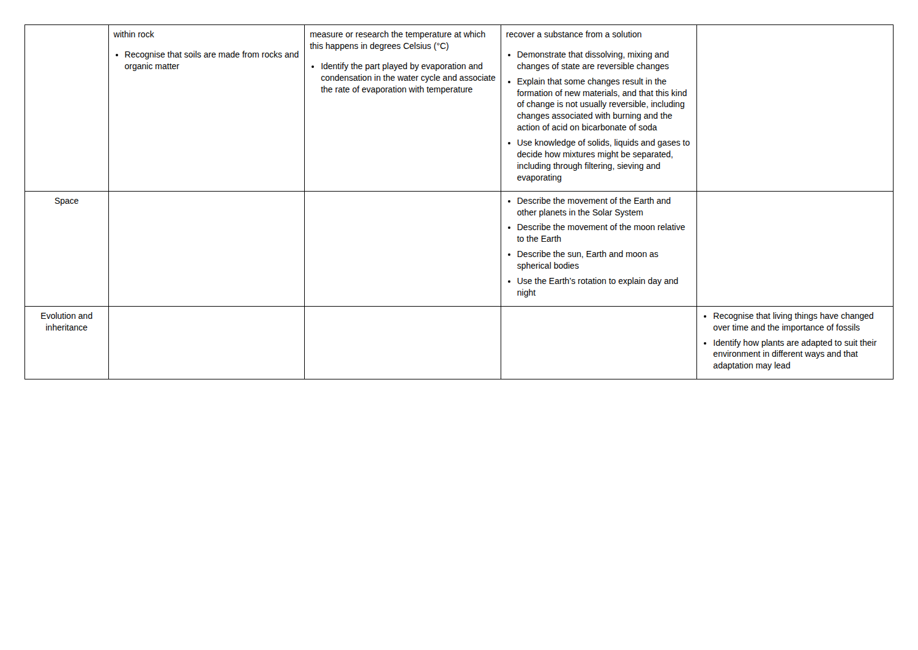| | within rock Recognise that soils are made from rocks and organic matter | measure or research the temperature at which this happens in degrees Celsius (°C) Identify the part played by evaporation and condensation in the water cycle and associate the rate of evaporation with temperature | recover a substance from a solution Demonstrate that dissolving, mixing and changes of state are reversible changes Explain that some changes result in the formation of new materials, and that this kind of change is not usually reversible, including changes associated with burning and the action of acid on bicarbonate of soda Use knowledge of solids, liquids and gases to decide how mixtures might be separated, including through filtering, sieving and evaporating | |
| Space | | | Describe the movement of the Earth and other planets in the Solar System Describe the movement of the moon relative to the Earth Describe the sun, Earth and moon as spherical bodies Use the Earth’s rotation to explain day and night | |
| Evolution and inheritance | | | | Recognise that living things have changed over time and the importance of fossils Identify how plants are adapted to suit their environment in different ways and that adaptation may lead |